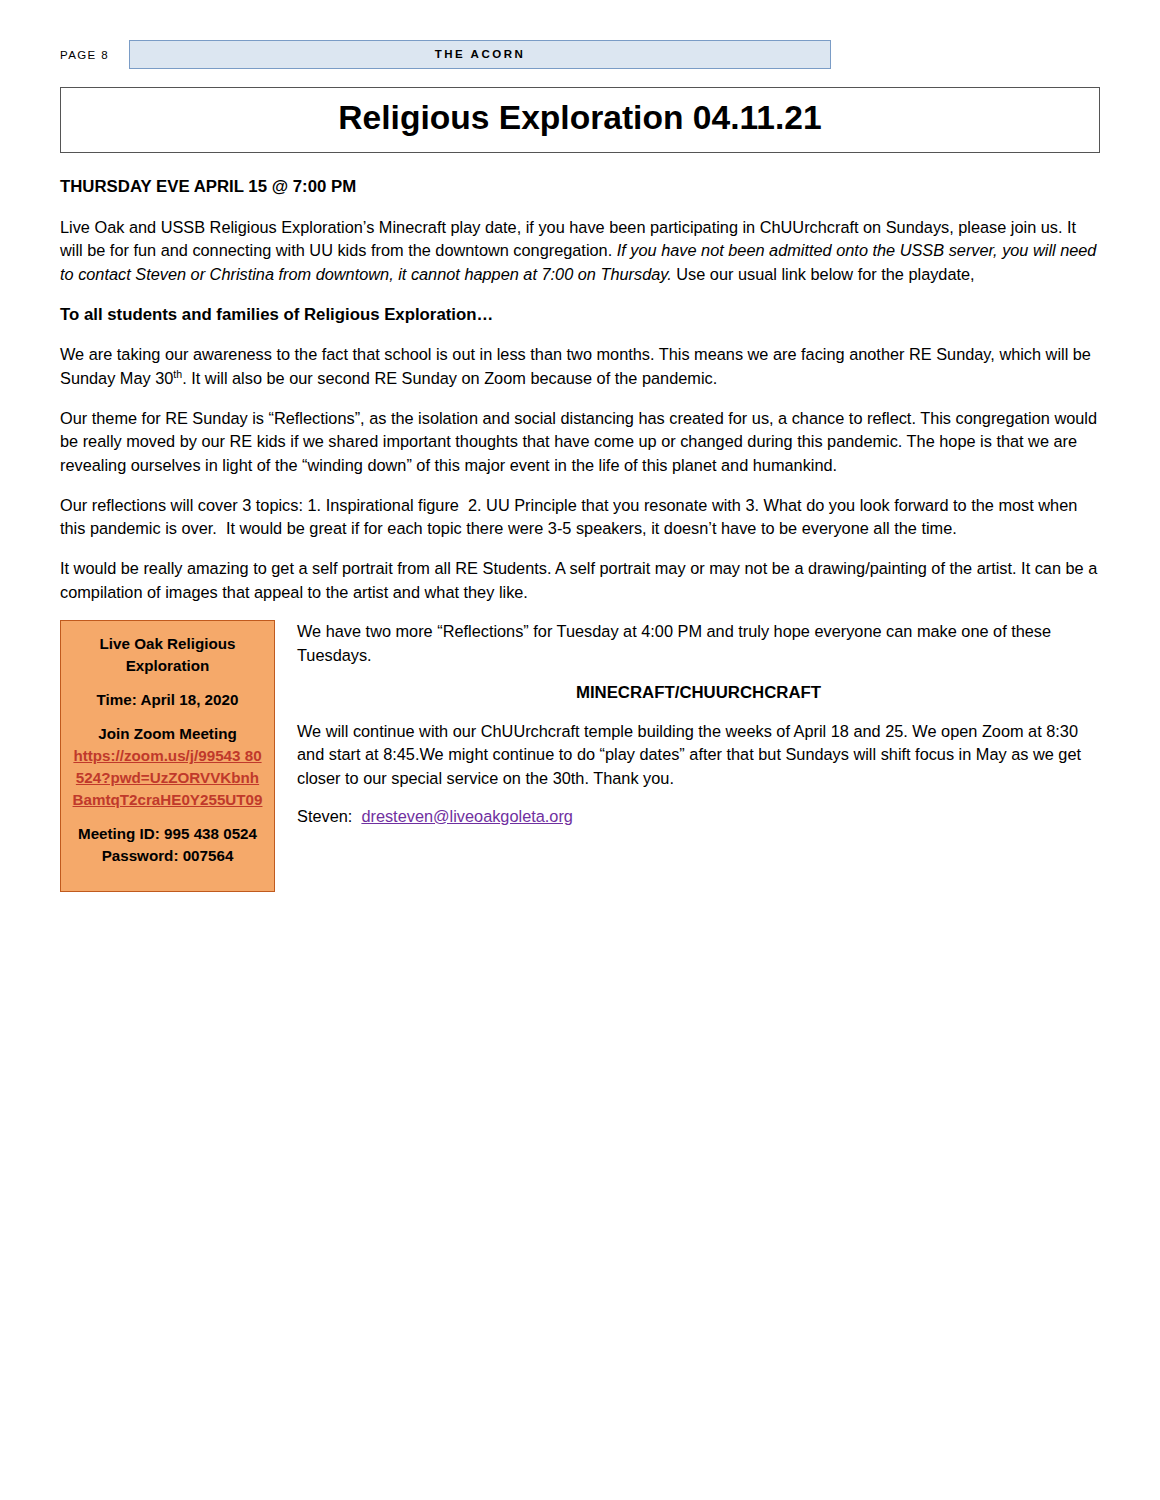PAGE 8
THE ACORN
Religious Exploration 04.11.21
THURSDAY EVE APRIL 15 @ 7:00 PM
Live Oak and USSB Religious Exploration’s Minecraft play date, if you have been participating in ChUUrchcraft on Sundays, please join us. It will be for fun and connecting with UU kids from the downtown congregation. If you have not been admitted onto the USSB server, you will need to contact Steven or Christina from downtown, it cannot happen at 7:00 on Thursday. Use our usual link below for the playdate,
To all students and families of Religious Exploration…
We are taking our awareness to the fact that school is out in less than two months. This means we are facing another RE Sunday, which will be Sunday May 30th. It will also be our second RE Sunday on Zoom because of the pandemic.
Our theme for RE Sunday is “Reflections”, as the isolation and social distancing has created for us, a chance to reflect. This congregation would be really moved by our RE kids if we shared important thoughts that have come up or changed during this pandemic. The hope is that we are revealing ourselves in light of the “winding down” of this major event in the life of this planet and humankind.
Our reflections will cover 3 topics: 1. Inspirational figure 2. UU Principle that you resonate with 3. What do you look forward to the most when this pandemic is over. It would be great if for each topic there were 3-5 speakers, it doesn’t have to be everyone all the time.
It would be really amazing to get a self portrait from all RE Students. A self portrait may or may not be a drawing/painting of the artist. It can be a compilation of images that appeal to the artist and what they like.
Live Oak Religious Exploration
Time: April 18, 2020
Join Zoom Meeting
https://zoom.us/j/99543 80524?pwd=UzZORVVKbnhBamtqT2craHE0Y255UT09
Meeting ID: 995 438 0524 Password: 007564
We have two more “Reflections” for Tuesday at 4:00 PM and truly hope everyone can make one of these Tuesdays.
MINECRAFT/CHUURCHCRAFT
We will continue with our ChUUrchcraft temple building the weeks of April 18 and 25. We open Zoom at 8:30 and start at 8:45.We might continue to do “play dates” after that but Sundays will shift focus in May as we get closer to our special service on the 30th. Thank you.
Steven: dresteven@liveoakgoleta.org